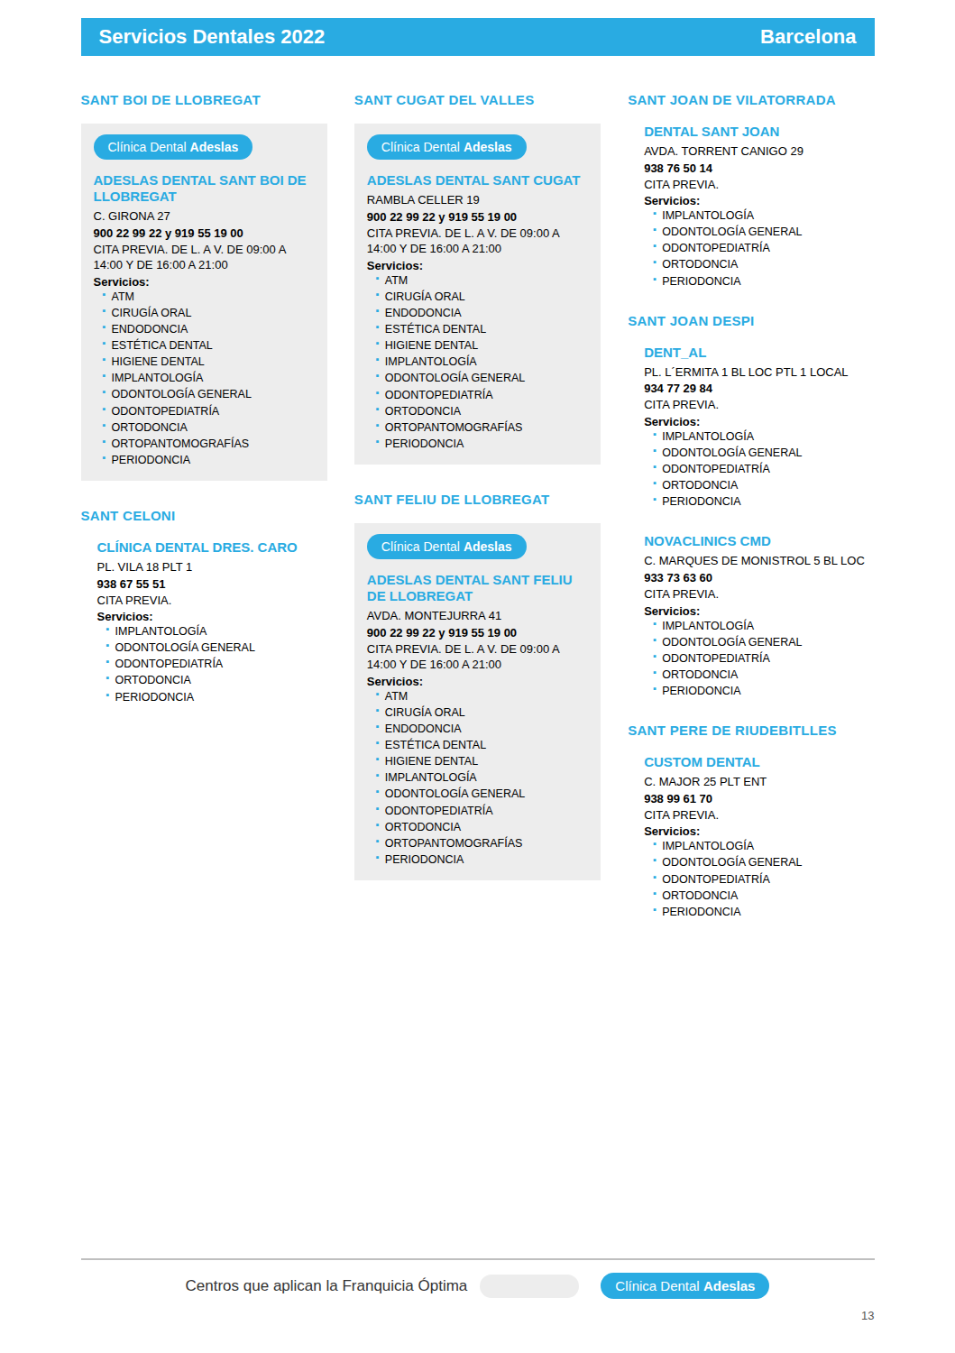Servicios Dentales 2022 Barcelona
SANT BOI DE LLOBREGAT
Clínica Dental Adeslas
ADESLAS DENTAL SANT BOI DE LLOBREGAT
C. GIRONA 27
900 22 99 22 y 919 55 19 00
CITA PREVIA. DE L. A V. DE 09:00 A 14:00 Y DE 16:00 A 21:00
Servicios:
ATM
CIRUGÍA ORAL
ENDODONCIA
ESTÉTICA DENTAL
HIGIENE DENTAL
IMPLANTOLOGÍA
ODONTOLOGÍA GENERAL
ODONTOPEDIATRÍA
ORTODONCIA
ORTOPANTOMOGRAFÍAS
PERIODONCIA
SANT CELONI
CLÍNICA DENTAL DRES. CARO
PL. VILA 18 PLT 1
938 67 55 51
CITA PREVIA.
Servicios:
IMPLANTOLOGÍA
ODONTOLOGÍA GENERAL
ODONTOPEDIATRÍA
ORTODONCIA
PERIODONCIA
SANT CUGAT DEL VALLES
Clínica Dental Adeslas
ADESLAS DENTAL SANT CUGAT
RAMBLA CELLER 19
900 22 99 22 y 919 55 19 00
CITA PREVIA. DE L. A V. DE 09:00 A 14:00 Y DE 16:00 A 21:00
Servicios:
ATM
CIRUGÍA ORAL
ENDODONCIA
ESTÉTICA DENTAL
HIGIENE DENTAL
IMPLANTOLOGÍA
ODONTOLOGÍA GENERAL
ODONTOPEDIATRÍA
ORTODONCIA
ORTOPANTOMOGRAFÍAS
PERIODONCIA
SANT FELIU DE LLOBREGAT
Clínica Dental Adeslas
ADESLAS DENTAL SANT FELIU DE LLOBREGAT
AVDA. MONTEJURRA 41
900 22 99 22 y 919 55 19 00
CITA PREVIA. DE L. A V. DE 09:00 A 14:00 Y DE 16:00 A 21:00
Servicios:
ATM
CIRUGÍA ORAL
ENDODONCIA
ESTÉTICA DENTAL
HIGIENE DENTAL
IMPLANTOLOGÍA
ODONTOLOGÍA GENERAL
ODONTOPEDIATRÍA
ORTODONCIA
ORTOPANTOMOGRAFÍAS
PERIODONCIA
SANT JOAN DE VILATORRADA
DENTAL SANT JOAN
AVDA. TORRENT CANIGO 29
938 76 50 14
CITA PREVIA.
Servicios:
IMPLANTOLOGÍA
ODONTOLOGÍA GENERAL
ODONTOPEDIATRÍA
ORTODONCIA
PERIODONCIA
SANT JOAN DESPI
DENT_AL
PL. L´ERMITA 1 BL LOC PTL 1 LOCAL
934 77 29 84
CITA PREVIA.
Servicios:
IMPLANTOLOGÍA
ODONTOLOGÍA GENERAL
ODONTOPEDIATRÍA
ORTODONCIA
PERIODONCIA
NOVACLINICS CMD
C. MARQUES DE MONISTROL 5 BL LOC
933 73 63 60
CITA PREVIA.
Servicios:
IMPLANTOLOGÍA
ODONTOLOGÍA GENERAL
ODONTOPEDIATRÍA
ORTODONCIA
PERIODONCIA
SANT PERE DE RIUDEBITLLES
CUSTOM DENTAL
C. MAJOR 25 PLT ENT
938 99 61 70
CITA PREVIA.
Servicios:
IMPLANTOLOGÍA
ODONTOLOGÍA GENERAL
ODONTOPEDIATRÍA
ORTODONCIA
PERIODONCIA
Centros que aplican la Franquicia Óptima Clínica Dental Adeslas
13